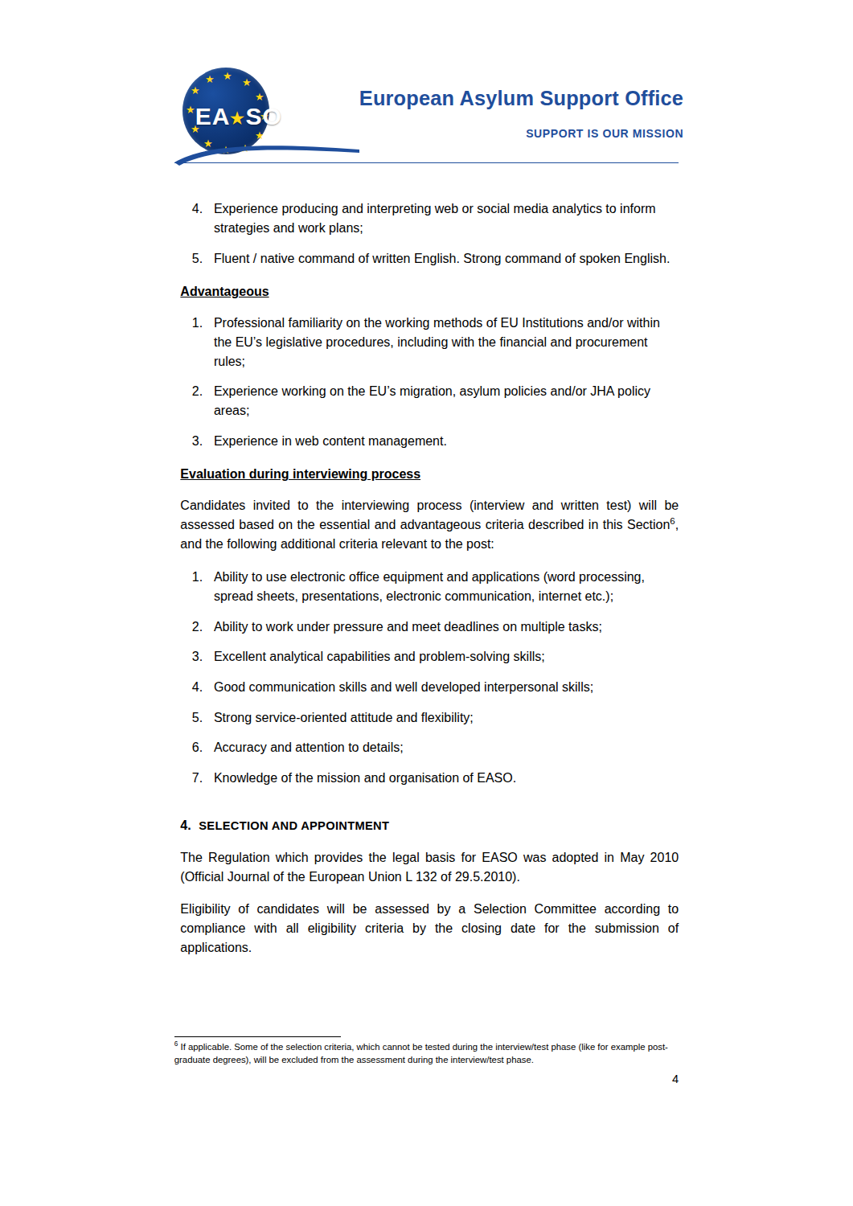★ ★ ★ ★ ★ ★ ★ ★ ★ ★ ★ ★
EA★SO
European Asylum Support Office
SUPPORT IS OUR MISSION
Experience producing and interpreting web or social media analytics to inform strategies and work plans;
Fluent / native command of written English. Strong command of spoken English.
Advantageous
Professional familiarity on the working methods of EU Institutions and/or within the EU’s legislative procedures, including with the financial and procurement rules;
Experience working on the EU’s migration, asylum policies and/or JHA policy areas;
Experience in web content management.
Evaluation during interviewing process
Candidates invited to the interviewing process (interview and written test) will be assessed based on the essential and advantageous criteria described in this Section6, and the following additional criteria relevant to the post:
Ability to use electronic office equipment and applications (word processing, spread sheets, presentations, electronic communication, internet etc.);
Ability to work under pressure and meet deadlines on multiple tasks;
Excellent analytical capabilities and problem-solving skills;
Good communication skills and well developed interpersonal skills;
Strong service-oriented attitude and flexibility;
Accuracy and attention to details;
Knowledge of the mission and organisation of EASO.
4. Selection and appointment
The Regulation which provides the legal basis for EASO was adopted in May 2010 (Official Journal of the European Union L 132 of 29.5.2010).
Eligibility of candidates will be assessed by a Selection Committee according to compliance with all eligibility criteria by the closing date for the submission of applications.
6 If applicable. Some of the selection criteria, which cannot be tested during the interview/test phase (like for example post-graduate degrees), will be excluded from the assessment during the interview/test phase.
4